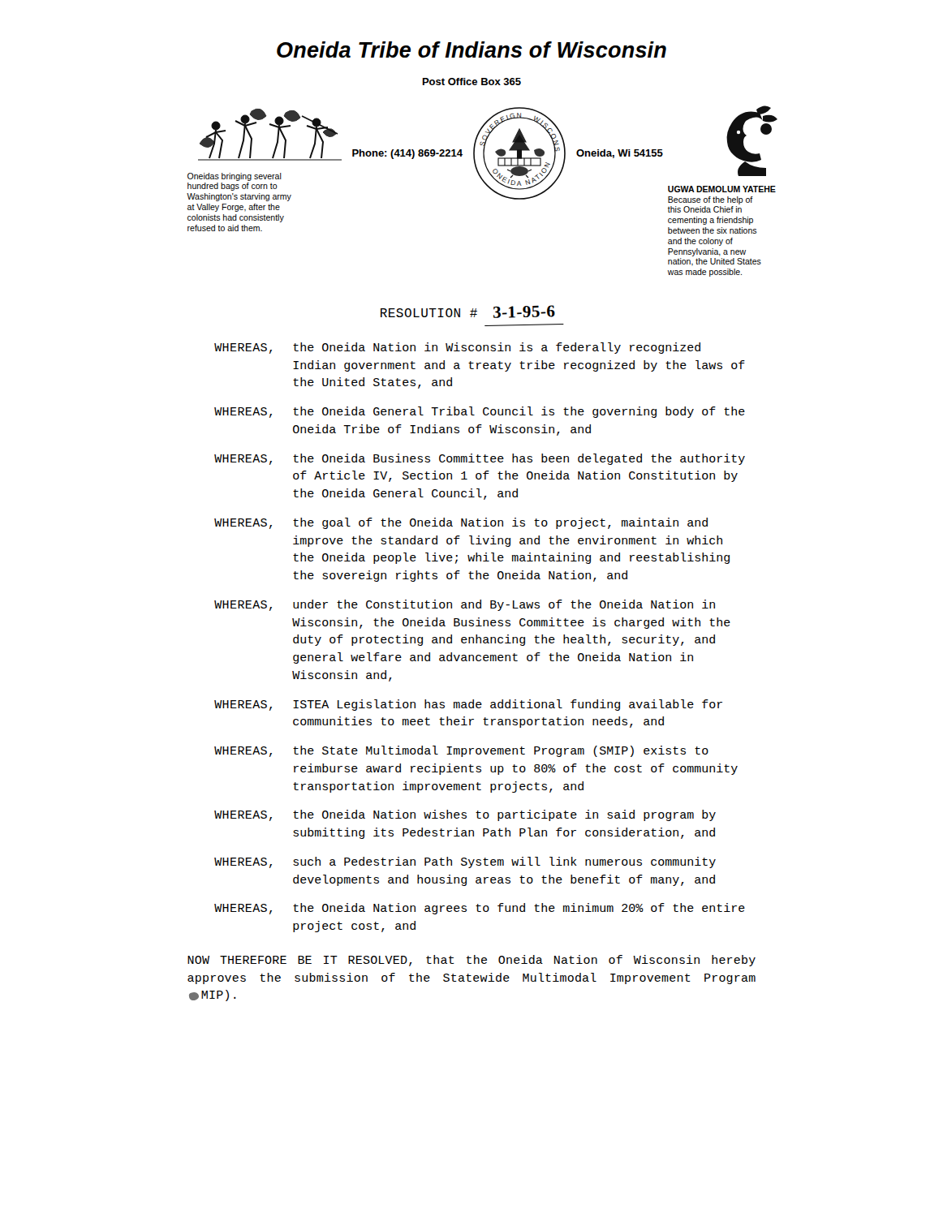Oneida Tribe of Indians of Wisconsin
Post Office Box 365
Oneidas bringing several
hundred bags of corn to
Washington's starving army
at Valley Forge, after the
colonists had consistently
refused to aid them.
Phone: (414) 869-2214
SOVEREIGN WISCONSIN ONEIDA NATION
Oneida, Wi 54155
UGWA DEMOLUM YATEHE
Because of the help of
this Oneida Chief in
cementing a friendship
between the six nations
and the colony of
Pennsylvania, a new
nation, the United States
was made possible.
RESOLUTION #3-1-95-6
WHEREAS,
the Oneida Nation in Wisconsin is a federally recognized Indian government and a treaty tribe recognized by the laws of the United States, and
WHEREAS,
the Oneida General Tribal Council is the governing body of the Oneida Tribe of Indians of Wisconsin, and
WHEREAS,
the Oneida Business Committee has been delegated the authority of Article IV, Section 1 of the Oneida Nation Constitution by the Oneida General Council, and
WHEREAS,
the goal of the Oneida Nation is to project, maintain and improve the standard of living and the environment in which the Oneida people live; while maintaining and reestablishing the sovereign rights of the Oneida Nation, and
WHEREAS,
under the Constitution and By-Laws of the Oneida Nation in Wisconsin, the Oneida Business Committee is charged with the duty of protecting and enhancing the health, security, and general welfare and advancement of the Oneida Nation in Wisconsin and,
WHEREAS,
ISTEA Legislation has made additional funding available for communities to meet their transportation needs, and
WHEREAS,
the State Multimodal Improvement Program (SMIP) exists to reimburse award recipients up to 80% of the cost of community transportation improvement projects, and
WHEREAS,
the Oneida Nation wishes to participate in said program by submitting its Pedestrian Path Plan for consideration, and
WHEREAS,
such a Pedestrian Path System will link numerous community developments and housing areas to the benefit of many, and
WHEREAS,
the Oneida Nation agrees to fund the minimum 20% of the entire project cost, and
NOW THEREFORE BE IT RESOLVED, that the Oneida Nation of Wisconsin hereby approves the submission of the Statewide Multimodal Improvement Program MIP).